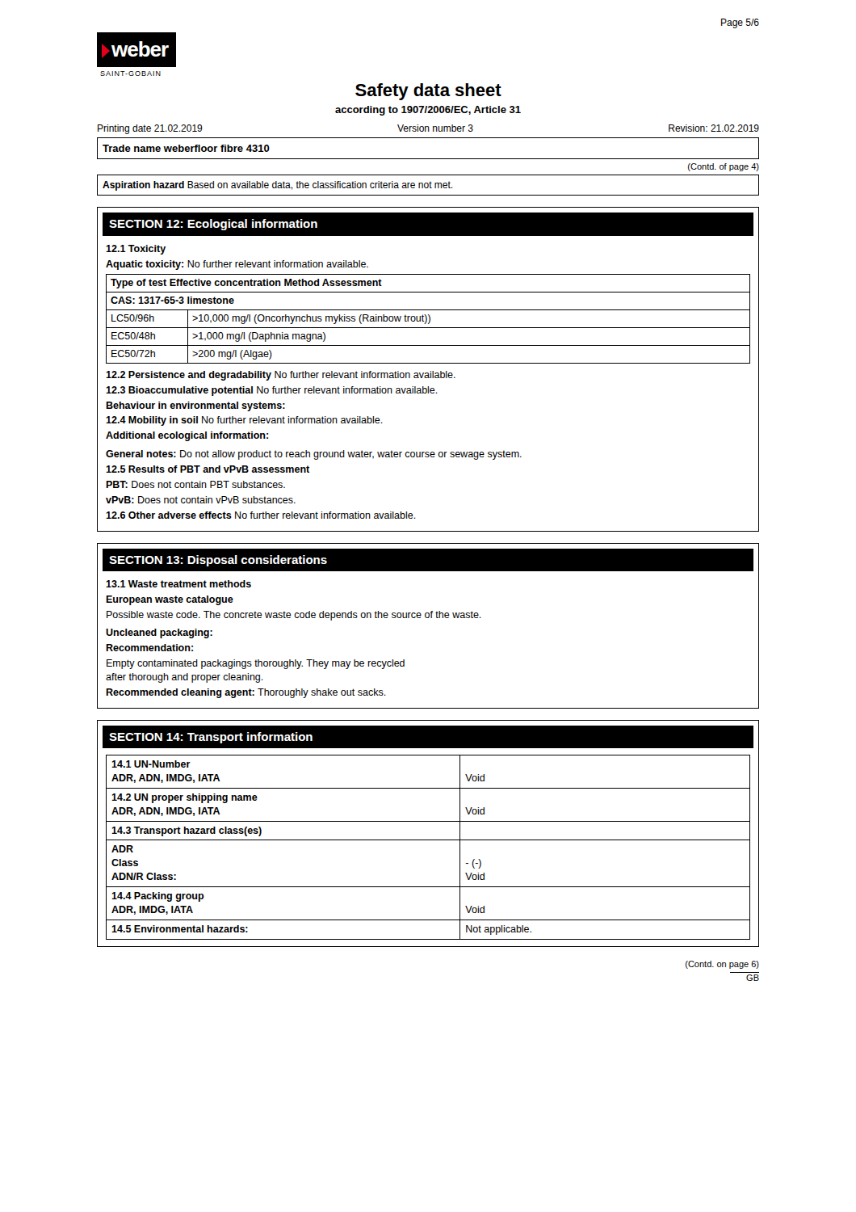Page 5/6
weber
SAINT-GOBAIN
Safety data sheet
according to 1907/2006/EC, Article 31
Printing date 21.02.2019
Version number 3
Revision: 21.02.2019
Trade name weberfloor fibre 4310
(Contd. of page 4)
Aspiration hazard Based on available data, the classification criteria are not met.
SECTION 12: Ecological information
12.1 Toxicity
Aquatic toxicity: No further relevant information available.
| Type of test Effective concentration Method Assessment |
| CAS: 1317-65-3 limestone |
| LC50/96h | >10,000 mg/l (Oncorhynchus mykiss (Rainbow trout)) |
| EC50/48h | >1,000 mg/l (Daphnia magna) |
| EC50/72h | >200 mg/l (Algae) |
12.2 Persistence and degradability No further relevant information available.
12.3 Bioaccumulative potential No further relevant information available.
Behaviour in environmental systems:
12.4 Mobility in soil No further relevant information available.
Additional ecological information:
General notes: Do not allow product to reach ground water, water course or sewage system.
12.5 Results of PBT and vPvB assessment
PBT: Does not contain PBT substances.
vPvB: Does not contain vPvB substances.
12.6 Other adverse effects No further relevant information available.
SECTION 13: Disposal considerations
13.1 Waste treatment methods
European waste catalogue
Possible waste code. The concrete waste code depends on the source of the waste.
Uncleaned packaging:
Recommendation:
Empty contaminated packagings thoroughly. They may be recycled
after thorough and proper cleaning.
Recommended cleaning agent: Thoroughly shake out sacks.
SECTION 14: Transport information
| 14.1 UN-Number ADR, ADN, IMDG, IATA | Void |
| 14.2 UN proper shipping name ADR, ADN, IMDG, IATA | Void |
| 14.3 Transport hazard class(es) | |
| ADR Class ADN/R Class: | - (-) Void |
| 14.4 Packing group ADR, IMDG, IATA | Void |
| 14.5 Environmental hazards: | Not applicable. |
(Contd. on page 6)
GB